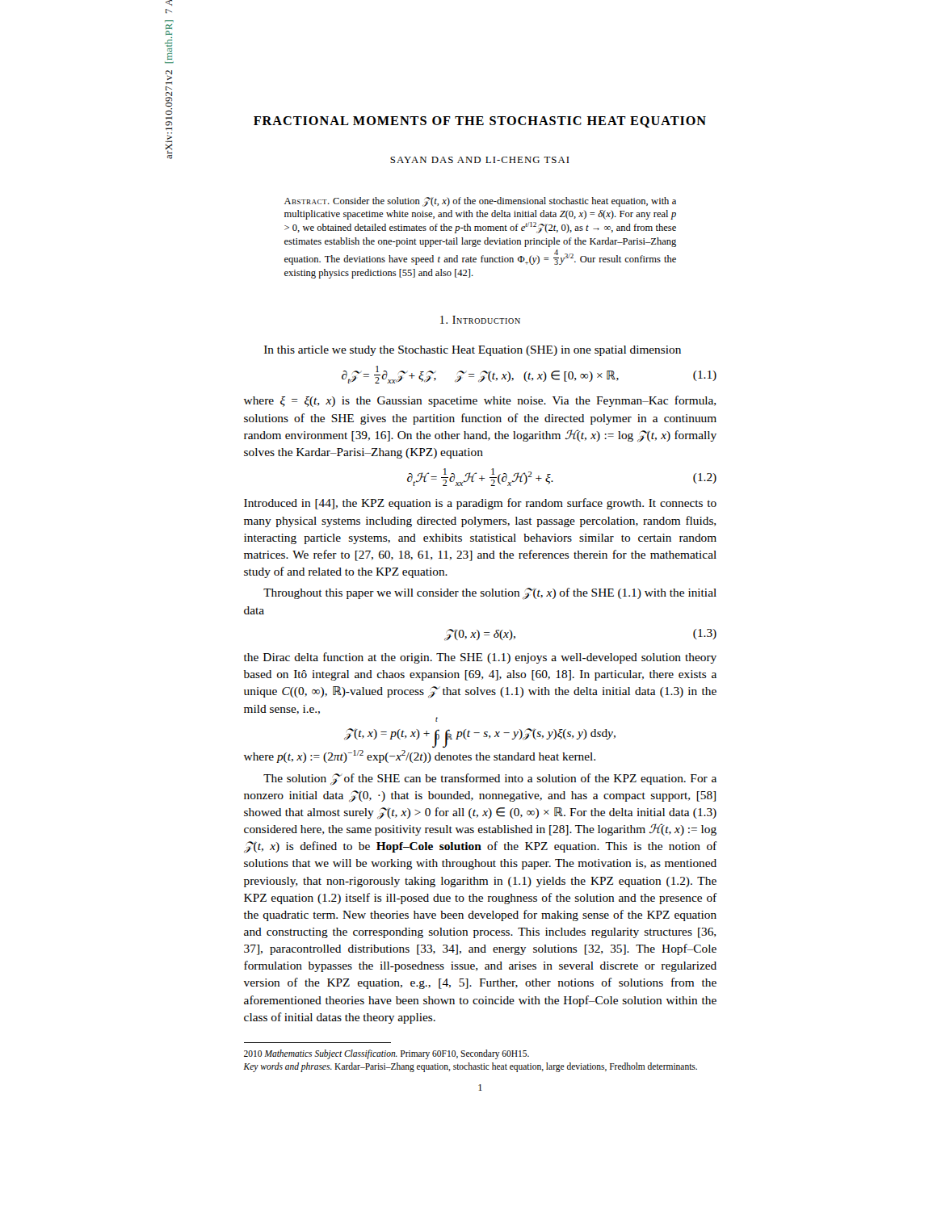arXiv:1910.09271v2 [math.PR] 7 Aug 2020
Fractional Moments of the Stochastic Heat Equation
Sayan Das and Li-Cheng Tsai
Abstract. Consider the solution 𝒵(t, x) of the one-dimensional stochastic heat equation, with a multiplicative spacetime white noise, and with the delta initial data Z(0, x) = δ(x). For any real p > 0, we obtained detailed estimates of the p-th moment of et/12𝒵(2t, 0), as t → ∞, and from these estimates establish the one-point upper-tail large deviation principle of the Kardar–Parisi–Zhang equation. The deviations have speed t and rate function Φ+(y) = 43 y3/2. Our result confirms the existing physics predictions [55] and also [42].
1. Introduction
In this article we study the Stochastic Heat Equation (SHE) in one spatial dimension
∂t𝒵 = 12∂xx𝒵 + ξ𝒵, 𝒵 = 𝒵(t, x), (t, x) ∈ [0, ∞) × ℝ, (1.1)
where ξ = ξ(t, x) is the Gaussian spacetime white noise. Via the Feynman–Kac formula, solutions of the SHE gives the partition function of the directed polymer in a continuum random environment [39, 16]. On the other hand, the logarithm ℋ(t, x) := log 𝒵(t, x) formally solves the Kardar–Parisi–Zhang (KPZ) equation
∂tℋ = 12∂xxℋ + 12(∂xℋ)2 + ξ. (1.2)
Introduced in [44], the KPZ equation is a paradigm for random surface growth. It connects to many physical systems including directed polymers, last passage percolation, random fluids, interacting particle systems, and exhibits statistical behaviors similar to certain random matrices. We refer to [27, 60, 18, 61, 11, 23] and the references therein for the mathematical study of and related to the KPZ equation.
Throughout this paper we will consider the solution 𝒵(t, x) of the SHE (1.1) with the initial data
𝒵(0, x) = δ(x), (1.3)
the Dirac delta function at the origin. The SHE (1.1) enjoys a well-developed solution theory based on Itô integral and chaos expansion [69, 4], also [60, 18]. In particular, there exists a unique C((0, ∞), ℝ)-valued process 𝒵 that solves (1.1) with the delta initial data (1.3) in the mild sense, i.e.,
𝒵(t, x) = p(t, x) + ∫t 0 ∫ ℝ p(t − s, x − y)𝒵(s, y)ξ(s, y) dsdy,
where p(t, x) := (2πt)−1/2 exp(−x2/(2t)) denotes the standard heat kernel.
The solution 𝒵 of the SHE can be transformed into a solution of the KPZ equation. For a nonzero initial data 𝒵(0, ·) that is bounded, nonnegative, and has a compact support, [58] showed that almost surely 𝒵(t, x) > 0 for all (t, x) ∈ (0, ∞) × ℝ. For the delta initial data (1.3) considered here, the same positivity result was established in [28]. The logarithm ℋ(t, x) := log 𝒵(t, x) is defined to be Hopf–Cole solution of the KPZ equation. This is the notion of solutions that we will be working with throughout this paper. The motivation is, as mentioned previously, that non-rigorously taking logarithm in (1.1) yields the KPZ equation (1.2). The KPZ equation (1.2) itself is ill-posed due to the roughness of the solution and the presence of the quadratic term. New theories have been developed for making sense of the KPZ equation and constructing the corresponding solution process. This includes regularity structures [36, 37], paracontrolled distributions [33, 34], and energy solutions [32, 35]. The Hopf–Cole formulation bypasses the ill-posedness issue, and arises in several discrete or regularized version of the KPZ equation, e.g., [4, 5]. Further, other notions of solutions from the aforementioned theories have been shown to coincide with the Hopf–Cole solution within the class of initial datas the theory applies.
2010 Mathematics Subject Classification. Primary 60F10, Secondary 60H15.
Key words and phrases. Kardar–Parisi–Zhang equation, stochastic heat equation, large deviations, Fredholm determinants.
1